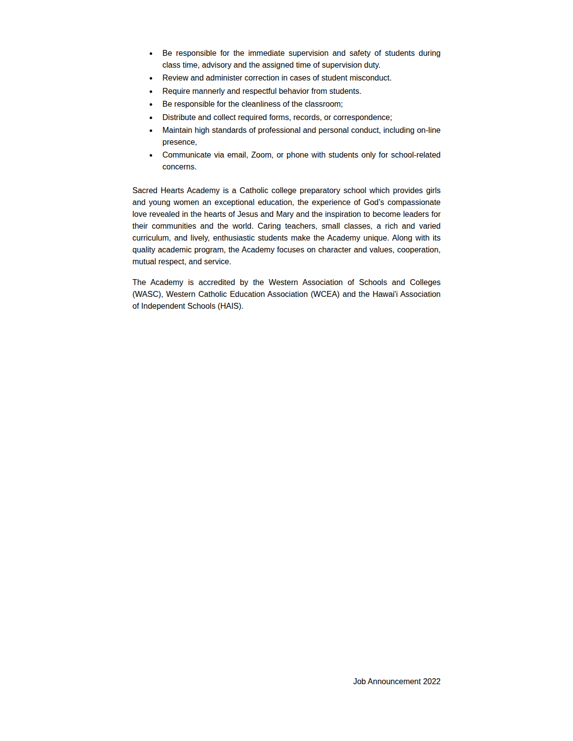Be responsible for the immediate supervision and safety of students during class time, advisory and the assigned time of supervision duty.
Review and administer correction in cases of student misconduct.
Require mannerly and respectful behavior from students.
Be responsible for the cleanliness of the classroom;
Distribute and collect required forms, records, or correspondence;
Maintain high standards of professional and personal conduct, including on-line presence,
Communicate via email, Zoom, or phone with students only for school-related concerns.
Sacred Hearts Academy is a Catholic college preparatory school which provides girls and young women an exceptional education, the experience of God’s compassionate love revealed in the hearts of Jesus and Mary and the inspiration to become leaders for their communities and the world. Caring teachers, small classes, a rich and varied curriculum, and lively, enthusiastic students make the Academy unique. Along with its quality academic program, the Academy focuses on character and values, cooperation, mutual respect, and service.
The Academy is accredited by the Western Association of Schools and Colleges (WASC), Western Catholic Education Association (WCEA) and the Hawai'i Association of Independent Schools (HAIS).
Job Announcement 2022